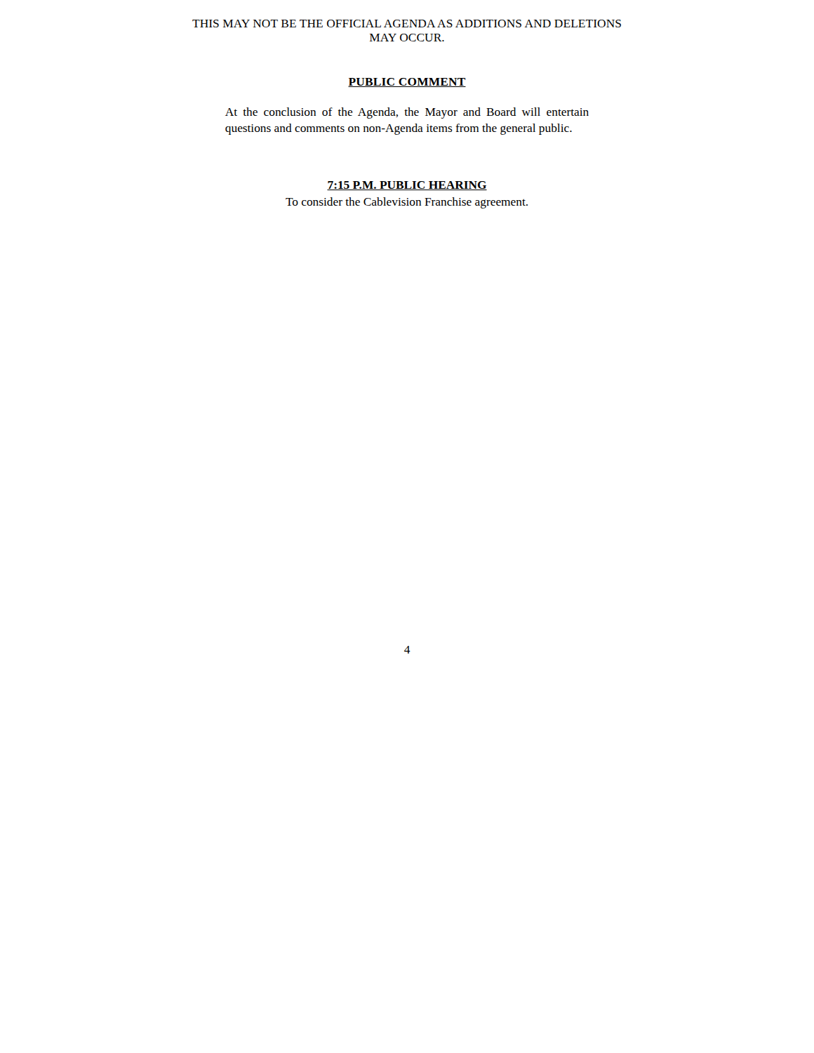THIS MAY NOT BE THE OFFICIAL AGENDA AS ADDITIONS AND DELETIONS MAY OCCUR.
PUBLIC COMMENT
At the conclusion of the Agenda, the Mayor and Board will entertain questions and comments on non-Agenda items from the general public.
7:15 P.M. PUBLIC HEARING
To consider the Cablevision Franchise agreement.
4